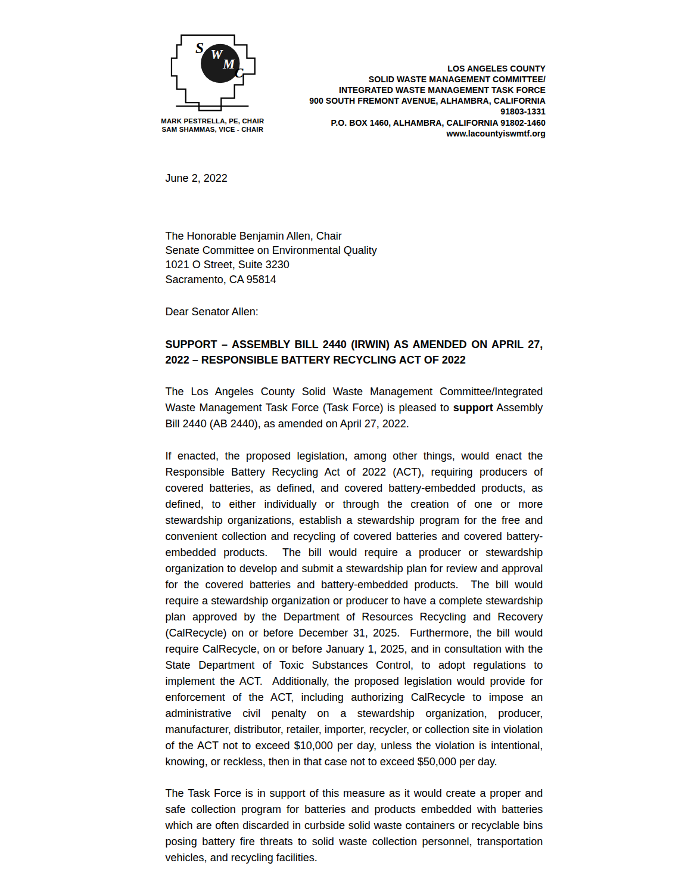S W M C
MARK PESTRELLA, PE, CHAIR
SAM SHAMMAS, VICE - CHAIR
LOS ANGELES COUNTY
SOLID WASTE MANAGEMENT COMMITTEE/
INTEGRATED WASTE MANAGEMENT TASK FORCE
900 SOUTH FREMONT AVENUE, ALHAMBRA, CALIFORNIA 91803-1331
P.O. BOX 1460, ALHAMBRA, CALIFORNIA 91802-1460
www.lacountyiswmtf.org
June 2, 2022
The Honorable Benjamin Allen, Chair
Senate Committee on Environmental Quality
1021 O Street, Suite 3230
Sacramento, CA 95814
Dear Senator Allen:
SUPPORT – ASSEMBLY BILL 2440 (IRWIN) AS AMENDED ON APRIL 27, 2022 – RESPONSIBLE BATTERY RECYCLING ACT OF 2022
The Los Angeles County Solid Waste Management Committee/Integrated Waste Management Task Force (Task Force) is pleased to support Assembly Bill 2440 (AB 2440), as amended on April 27, 2022.
If enacted, the proposed legislation, among other things, would enact the Responsible Battery Recycling Act of 2022 (ACT), requiring producers of covered batteries, as defined, and covered battery-embedded products, as defined, to either individually or through the creation of one or more stewardship organizations, establish a stewardship program for the free and convenient collection and recycling of covered batteries and covered battery-embedded products. The bill would require a producer or stewardship organization to develop and submit a stewardship plan for review and approval for the covered batteries and battery-embedded products. The bill would require a stewardship organization or producer to have a complete stewardship plan approved by the Department of Resources Recycling and Recovery (CalRecycle) on or before December 31, 2025. Furthermore, the bill would require CalRecycle, on or before January 1, 2025, and in consultation with the State Department of Toxic Substances Control, to adopt regulations to implement the ACT. Additionally, the proposed legislation would provide for enforcement of the ACT, including authorizing CalRecycle to impose an administrative civil penalty on a stewardship organization, producer, manufacturer, distributor, retailer, importer, recycler, or collection site in violation of the ACT not to exceed $10,000 per day, unless the violation is intentional, knowing, or reckless, then in that case not to exceed $50,000 per day.
The Task Force is in support of this measure as it would create a proper and safe collection program for batteries and products embedded with batteries which are often discarded in curbside solid waste containers or recyclable bins posing battery fire threats to solid waste collection personnel, transportation vehicles, and recycling facilities.